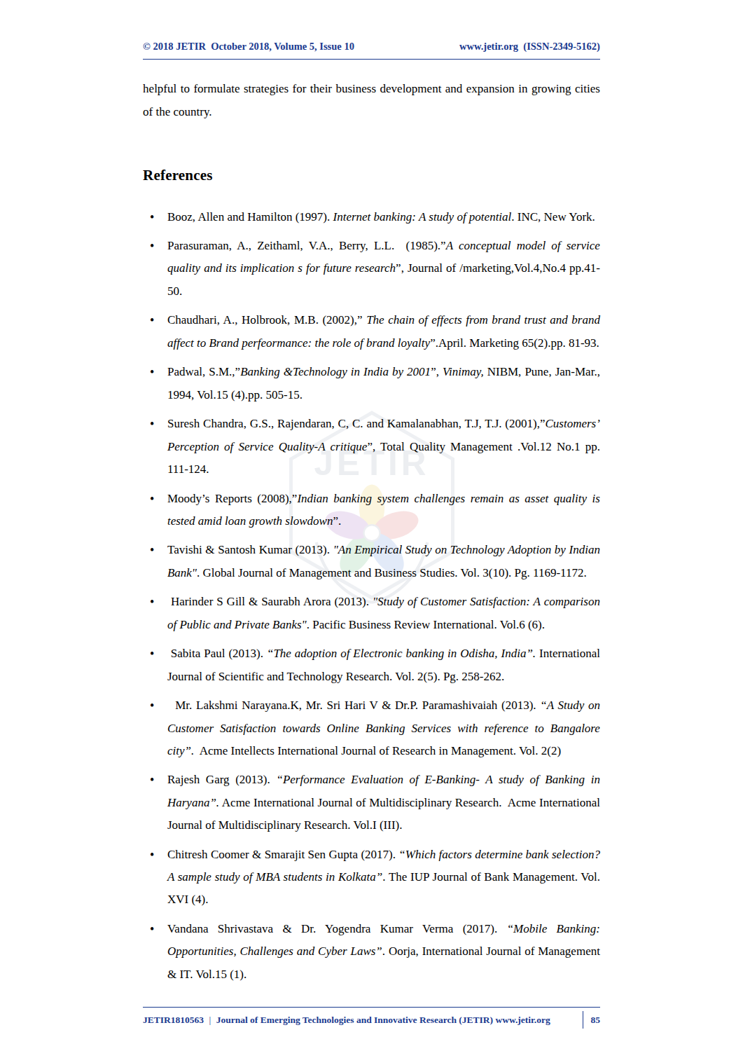JETIR
© 2018 JETIR October 2018, Volume 5, Issue 10 www.jetir.org (ISSN-2349-5162)
helpful to formulate strategies for their business development and expansion in growing cities of the country.
References
Booz, Allen and Hamilton (1997). Internet banking: A study of potential. INC, New York.
Parasuraman, A., Zeithaml, V.A., Berry, L.L. (1985).”A conceptual model of service quality and its implication s for future research”, Journal of /marketing,Vol.4,No.4 pp.41-50.
Chaudhari, A., Holbrook, M.B. (2002),” The chain of effects from brand trust and brand affect to Brand perfeormance: the role of brand loyalty”.April. Marketing 65(2).pp. 81-93.
Padwal, S.M.,”Banking &Technology in India by 2001”, Vinimay, NIBM, Pune, Jan-Mar., 1994, Vol.15 (4).pp. 505-15.
Suresh Chandra, G.S., Rajendaran, C, C. and Kamalanabhan, T.J, T.J. (2001),”Customers’ Perception of Service Quality-A critique”, Total Quality Management .Vol.12 No.1 pp. 111-124.
Moody’s Reports (2008),”Indian banking system challenges remain as asset quality is tested amid loan growth slowdown”.
Tavishi & Santosh Kumar (2013). "An Empirical Study on Technology Adoption by Indian Bank". Global Journal of Management and Business Studies. Vol. 3(10). Pg. 1169-1172.
Harinder S Gill & Saurabh Arora (2013). "Study of Customer Satisfaction: A comparison of Public and Private Banks". Pacific Business Review International. Vol.6 (6).
Sabita Paul (2013). “The adoption of Electronic banking in Odisha, India”. International Journal of Scientific and Technology Research. Vol. 2(5). Pg. 258-262.
Mr. Lakshmi Narayana.K, Mr. Sri Hari V & Dr.P. Paramashivaiah (2013). “A Study on Customer Satisfaction towards Online Banking Services with reference to Bangalore city”. Acme Intellects International Journal of Research in Management. Vol. 2(2)
Rajesh Garg (2013). “Performance Evaluation of E-Banking- A study of Banking in Haryana”. Acme International Journal of Multidisciplinary Research. Acme International Journal of Multidisciplinary Research. Vol.I (III).
Chitresh Coomer & Smarajit Sen Gupta (2017). “Which factors determine bank selection? A sample study of MBA students in Kolkata”. The IUP Journal of Bank Management. Vol. XVI (4).
Vandana Shrivastava & Dr. Yogendra Kumar Verma (2017). “Mobile Banking: Opportunities, Challenges and Cyber Laws”. Oorja, International Journal of Management & IT. Vol.15 (1).
JETIR1810563 | Journal of Emerging Technologies and Innovative Research (JETIR) www.jetir.org 85